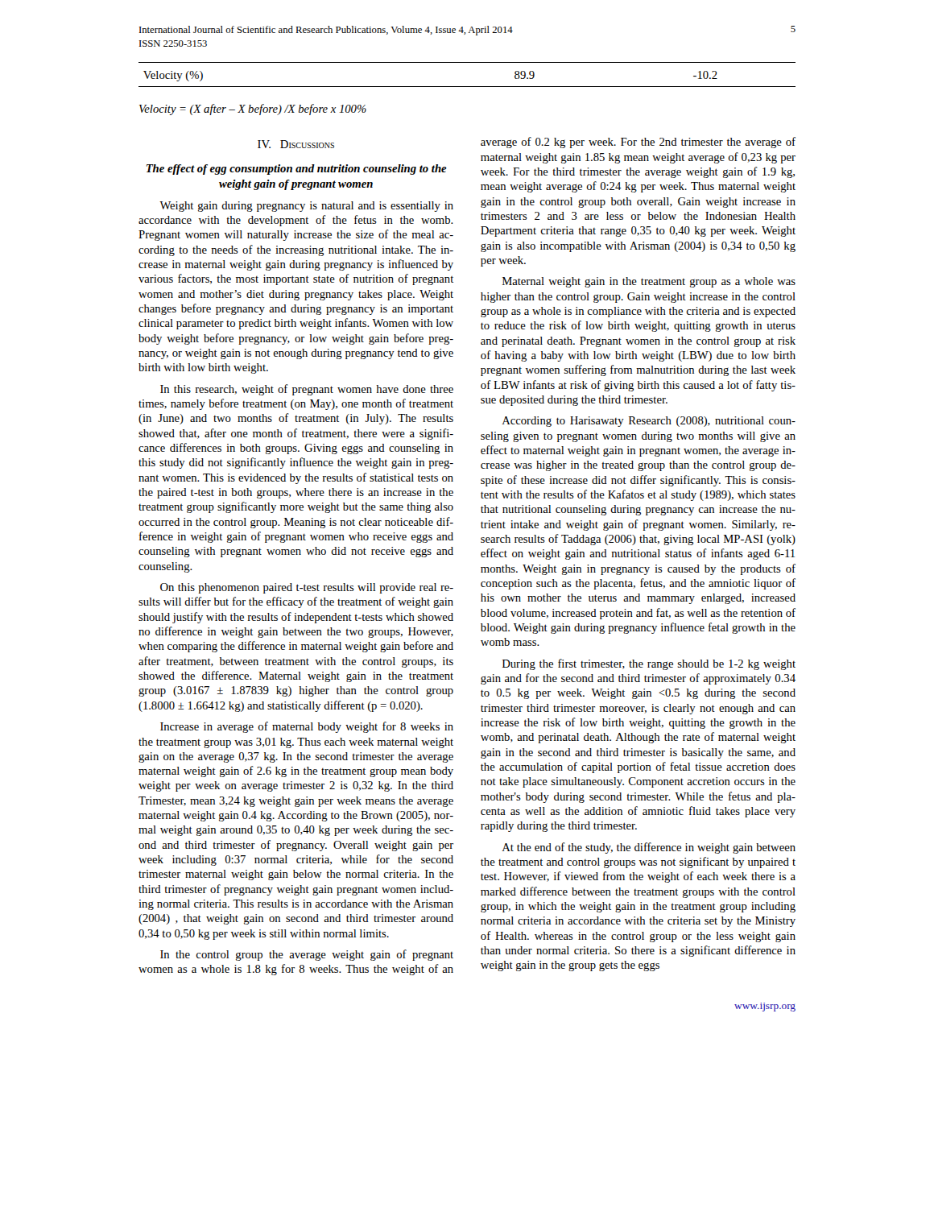International Journal of Scientific and Research Publications, Volume 4, Issue 4, April 2014
ISSN 2250-3153
5
| Velocity (%) | 89.9 | -10.2 |
Velocity = (X after – X before) /X before x 100%
IV. Discussions
The effect of egg consumption and nutrition counseling to the weight gain of pregnant women
Weight gain during pregnancy is natural and is essentially in accordance with the development of the fetus in the womb. Pregnant women will naturally increase the size of the meal according to the needs of the increasing nutritional intake. The increase in maternal weight gain during pregnancy is influenced by various factors, the most important state of nutrition of pregnant women and mother’s diet during pregnancy takes place. Weight changes before pregnancy and during pregnancy is an important clinical parameter to predict birth weight infants. Women with low body weight before pregnancy, or low weight gain before pregnancy, or weight gain is not enough during pregnancy tend to give birth with low birth weight.
In this research, weight of pregnant women have done three times, namely before treatment (on May), one month of treatment (in June) and two months of treatment (in July). The results showed that, after one month of treatment, there were a significance differences in both groups. Giving eggs and counseling in this study did not significantly influence the weight gain in pregnant women. This is evidenced by the results of statistical tests on the paired t-test in both groups, where there is an increase in the treatment group significantly more weight but the same thing also occurred in the control group. Meaning is not clear noticeable difference in weight gain of pregnant women who receive eggs and counseling with pregnant women who did not receive eggs and counseling.
On this phenomenon paired t-test results will provide real results will differ but for the efficacy of the treatment of weight gain should justify with the results of independent t-tests which showed no difference in weight gain between the two groups, However, when comparing the difference in maternal weight gain before and after treatment, between treatment with the control groups, its showed the difference. Maternal weight gain in the treatment group (3.0167 ± 1.87839 kg) higher than the control group (1.8000 ± 1.66412 kg) and statistically different (p = 0.020).
Increase in average of maternal body weight for 8 weeks in the treatment group was 3,01 kg. Thus each week maternal weight gain on the average 0,37 kg. In the second trimester the average maternal weight gain of 2.6 kg in the treatment group mean body weight per week on average trimester 2 is 0,32 kg. In the third Trimester, mean 3,24 kg weight gain per week means the average maternal weight gain 0.4 kg. According to the Brown (2005), normal weight gain around 0,35 to 0,40 kg per week during the second and third trimester of pregnancy. Overall weight gain per week including 0:37 normal criteria, while for the second trimester maternal weight gain below the normal criteria. In the third trimester of pregnancy weight gain pregnant women including normal criteria. This results is in accordance with the Arisman (2004) , that weight gain on second and third trimester around 0,34 to 0,50 kg per week is still within normal limits.
In the control group the average weight gain of pregnant women as a whole is 1.8 kg for 8 weeks. Thus the weight of an average of 0.2 kg per week. For the 2nd trimester the average of maternal weight gain 1.85 kg mean weight average of 0,23 kg per week. For the third trimester the average weight gain of 1.9 kg, mean weight average of 0:24 kg per week. Thus maternal weight gain in the control group both overall, Gain weight increase in trimesters 2 and 3 are less or below the Indonesian Health Department criteria that range 0,35 to 0,40 kg per week. Weight gain is also incompatible with Arisman (2004) is 0,34 to 0,50 kg per week.
Maternal weight gain in the treatment group as a whole was higher than the control group. Gain weight increase in the control group as a whole is in compliance with the criteria and is expected to reduce the risk of low birth weight, quitting growth in uterus and perinatal death. Pregnant women in the control group at risk of having a baby with low birth weight (LBW) due to low birth pregnant women suffering from malnutrition during the last week of LBW infants at risk of giving birth this caused a lot of fatty tissue deposited during the third trimester.
According to Harisawaty Research (2008), nutritional counseling given to pregnant women during two months will give an effect to maternal weight gain in pregnant women, the average increase was higher in the treated group than the control group despite of these increase did not differ significantly. This is consistent with the results of the Kafatos et al study (1989), which states that nutritional counseling during pregnancy can increase the nutrient intake and weight gain of pregnant women. Similarly, research results of Taddaga (2006) that, giving local MP-ASI (yolk) effect on weight gain and nutritional status of infants aged 6-11 months. Weight gain in pregnancy is caused by the products of conception such as the placenta, fetus, and the amniotic liquor of his own mother the uterus and mammary enlarged, increased blood volume, increased protein and fat, as well as the retention of blood. Weight gain during pregnancy influence fetal growth in the womb mass.
During the first trimester, the range should be 1-2 kg weight gain and for the second and third trimester of approximately 0.34 to 0.5 kg per week. Weight gain <0.5 kg during the second trimester third trimester moreover, is clearly not enough and can increase the risk of low birth weight, quitting the growth in the womb, and perinatal death. Although the rate of maternal weight gain in the second and third trimester is basically the same, and the accumulation of capital portion of fetal tissue accretion does not take place simultaneously. Component accretion occurs in the mother's body during second trimester. While the fetus and placenta as well as the addition of amniotic fluid takes place very rapidly during the third trimester.
At the end of the study, the difference in weight gain between the treatment and control groups was not significant by unpaired t test. However, if viewed from the weight of each week there is a marked difference between the treatment groups with the control group, in which the weight gain in the treatment group including normal criteria in accordance with the criteria set by the Ministry of Health. whereas in the control group or the less weight gain than under normal criteria. So there is a significant difference in weight gain in the group gets the eggs
www.ijsrp.org